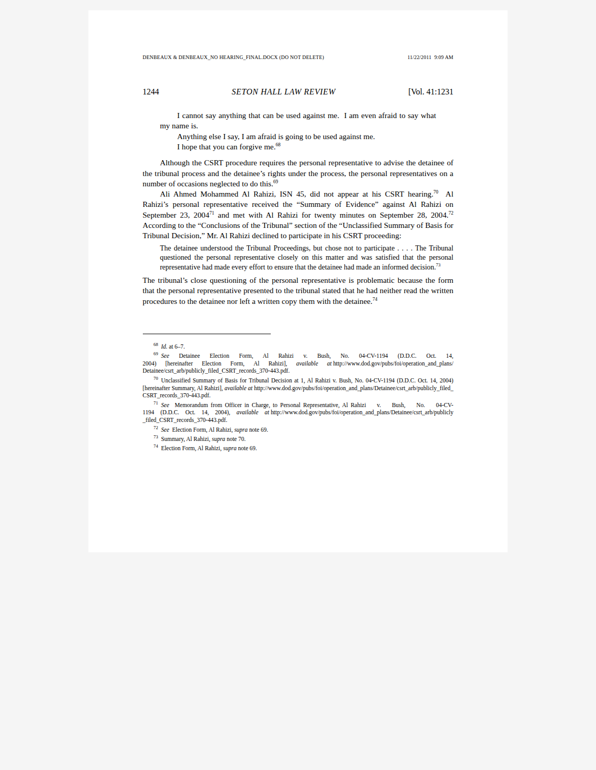DENBEAUX & DENBEAUX_NO HEARING_FINAL.DOCX (DO NOT DELETE) 11/22/2011 9:09 AM
1244 SETON HALL LAW REVIEW [Vol. 41:1231
I cannot say anything that can be used against me. I am even afraid to say what my name is.
Anything else I say, I am afraid is going to be used against me.
I hope that you can forgive me.68
Although the CSRT procedure requires the personal representative to advise the detainee of the tribunal process and the detainee’s rights under the process, the personal representatives on a number of occasions neglected to do this.69
Ali Ahmed Mohammed Al Rahizi, ISN 45, did not appear at his CSRT hearing.70 Al Rahizi’s personal representative received the “Summary of Evidence” against Al Rahizi on September 23, 200471 and met with Al Rahizi for twenty minutes on September 28, 2004.72 According to the “Conclusions of the Tribunal” section of the “Unclassified Summary of Basis for Tribunal Decision,” Mr. Al Rahizi declined to participate in his CSRT proceeding:
The detainee understood the Tribunal Proceedings, but chose not to participate . . . . The Tribunal questioned the personal representative closely on this matter and was satisfied that the personal representative had made every effort to ensure that the detainee had made an informed decision.73
The tribunal’s close questioning of the personal representative is problematic because the form that the personal representative presented to the tribunal stated that he had neither read the written procedures to the detainee nor left a written copy them with the detainee.74
68 Id. at 6–7.
69 See Detainee Election Form, Al Rahizi v. Bush, No. 04-CV-1194 (D.D.C. Oct. 14, 2004) [hereinafter Election Form, Al Rahizi], available at http://www.dod.gov/pubs/foi/operation_and_plans/Detainee/csrt_arb/publicly_filed_CSRT_records_370-443.pdf.
70 Unclassified Summary of Basis for Tribunal Decision at 1, Al Rahizi v. Bush, No. 04-CV-1194 (D.D.C. Oct. 14, 2004) [hereinafter Summary, Al Rahizi], available at http://www.dod.gov/pubs/foi/operation_and_plans/Detainee/csrt_arb/publicly_filed_CSRT_records_370-443.pdf.
71 See Memorandum from Officer in Charge, to Personal Representative, Al Rahizi v. Bush, No. 04-CV-1194 (D.D.C. Oct. 14, 2004), available at http://www.dod.gov/pubs/foi/operation_and_plans/Detainee/csrt_arb/publicly_filed_CSRT_records_370-443.pdf.
72 See Election Form, Al Rahizi, supra note 69.
73 Summary, Al Rahizi, supra note 70.
74 Election Form, Al Rahizi, supra note 69.